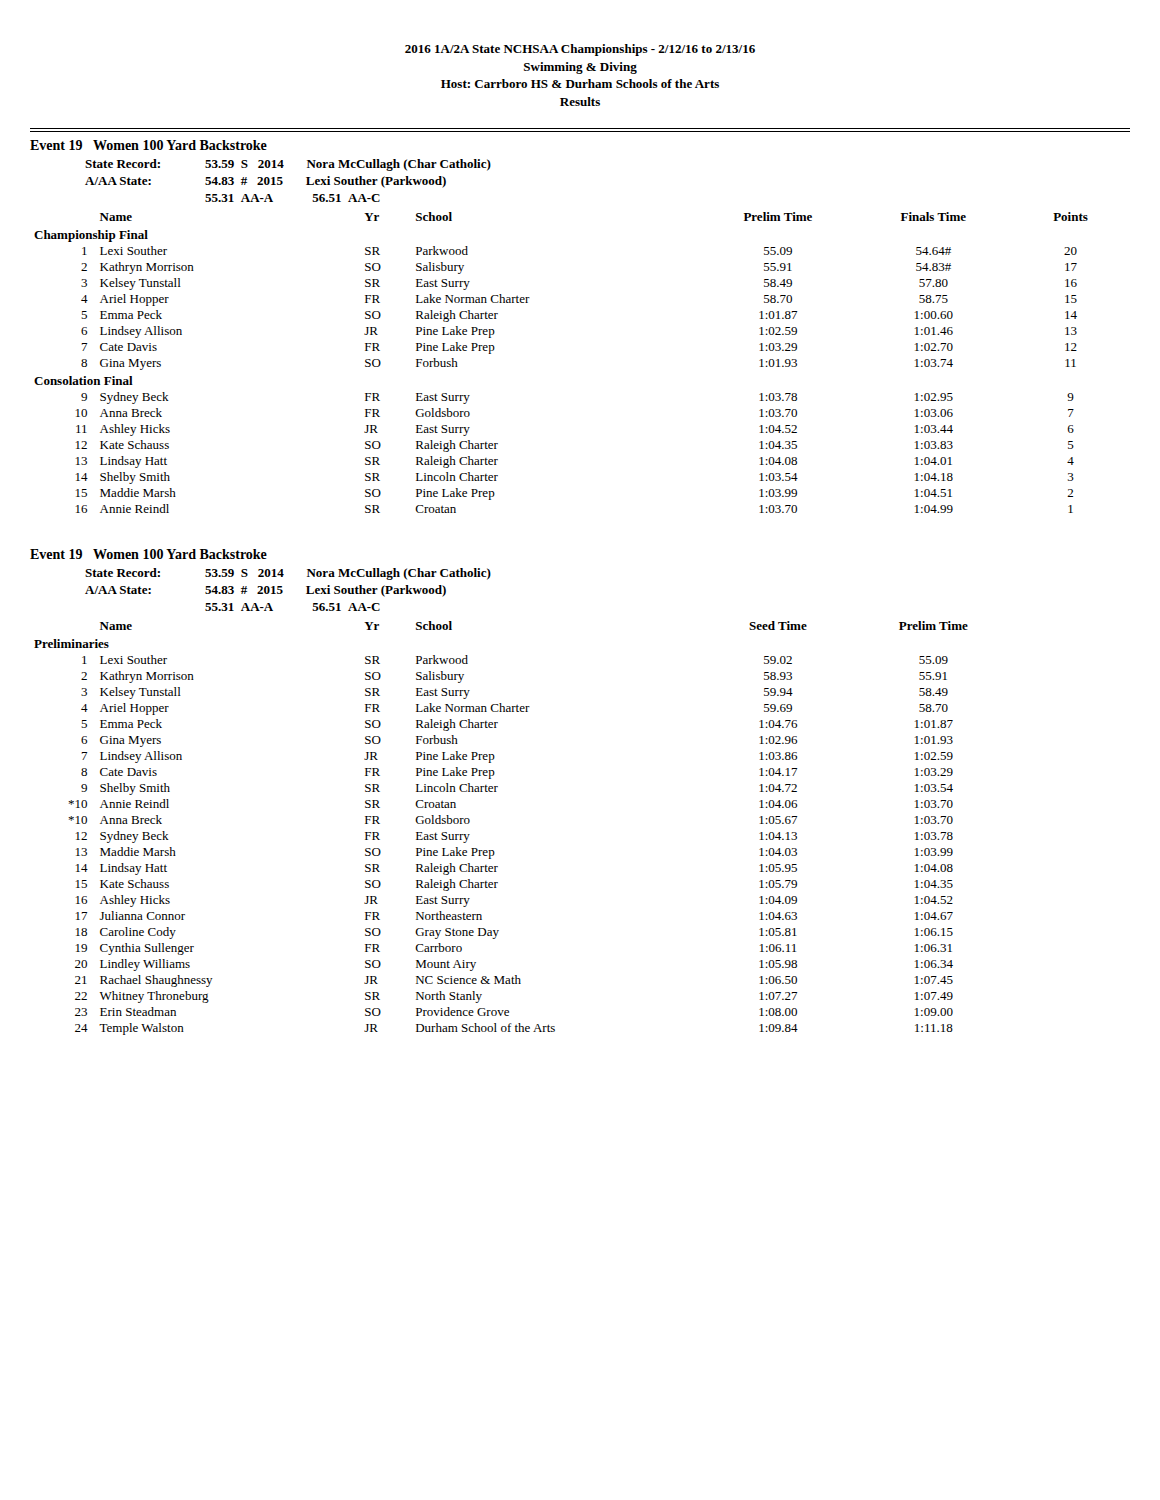2016 1A/2A State NCHSAA Championships - 2/12/16 to 2/13/16
Swimming & Diving
Host: Carrboro HS & Durham Schools of the Arts
Results
Event 19 Women 100 Yard Backstroke
State Record: 53.59 S 2014 Nora McCullagh (Char Catholic)
A/AA State: 54.83 # 2015 Lexi Souther (Parkwood)
55.31 AA-A 56.51 AA-C
| | Name | Yr | School | Prelim Time | Finals Time | Points |
| --- | --- | --- | --- | --- | --- | --- |
| Championship Final |
| 1 | Lexi Souther | SR | Parkwood | 55.09 | 54.64# | 20 |
| 2 | Kathryn Morrison | SO | Salisbury | 55.91 | 54.83# | 17 |
| 3 | Kelsey Tunstall | SR | East Surry | 58.49 | 57.80 | 16 |
| 4 | Ariel Hopper | FR | Lake Norman Charter | 58.70 | 58.75 | 15 |
| 5 | Emma Peck | SO | Raleigh Charter | 1:01.87 | 1:00.60 | 14 |
| 6 | Lindsey Allison | JR | Pine Lake Prep | 1:02.59 | 1:01.46 | 13 |
| 7 | Cate Davis | FR | Pine Lake Prep | 1:03.29 | 1:02.70 | 12 |
| 8 | Gina Myers | SO | Forbush | 1:01.93 | 1:03.74 | 11 |
| Consolation Final |
| 9 | Sydney Beck | FR | East Surry | 1:03.78 | 1:02.95 | 9 |
| 10 | Anna Breck | FR | Goldsboro | 1:03.70 | 1:03.06 | 7 |
| 11 | Ashley Hicks | JR | East Surry | 1:04.52 | 1:03.44 | 6 |
| 12 | Kate Schauss | SO | Raleigh Charter | 1:04.35 | 1:03.83 | 5 |
| 13 | Lindsay Hatt | SR | Raleigh Charter | 1:04.08 | 1:04.01 | 4 |
| 14 | Shelby Smith | SR | Lincoln Charter | 1:03.54 | 1:04.18 | 3 |
| 15 | Maddie Marsh | SO | Pine Lake Prep | 1:03.99 | 1:04.51 | 2 |
| 16 | Annie Reindl | SR | Croatan | 1:03.70 | 1:04.99 | 1 |
Event 19 Women 100 Yard Backstroke
State Record: 53.59 S 2014 Nora McCullagh (Char Catholic)
A/AA State: 54.83 # 2015 Lexi Souther (Parkwood)
55.31 AA-A 56.51 AA-C
| | Name | Yr | School | Seed Time | Prelim Time | |
| --- | --- | --- | --- | --- | --- | --- |
| Preliminaries |
| 1 | Lexi Souther | SR | Parkwood | 59.02 | 55.09 | |
| 2 | Kathryn Morrison | SO | Salisbury | 58.93 | 55.91 | |
| 3 | Kelsey Tunstall | SR | East Surry | 59.94 | 58.49 | |
| 4 | Ariel Hopper | FR | Lake Norman Charter | 59.69 | 58.70 | |
| 5 | Emma Peck | SO | Raleigh Charter | 1:04.76 | 1:01.87 | |
| 6 | Gina Myers | SO | Forbush | 1:02.96 | 1:01.93 | |
| 7 | Lindsey Allison | JR | Pine Lake Prep | 1:03.86 | 1:02.59 | |
| 8 | Cate Davis | FR | Pine Lake Prep | 1:04.17 | 1:03.29 | |
| 9 | Shelby Smith | SR | Lincoln Charter | 1:04.72 | 1:03.54 | |
| *10 | Annie Reindl | SR | Croatan | 1:04.06 | 1:03.70 | |
| *10 | Anna Breck | FR | Goldsboro | 1:05.67 | 1:03.70 | |
| 12 | Sydney Beck | FR | East Surry | 1:04.13 | 1:03.78 | |
| 13 | Maddie Marsh | SO | Pine Lake Prep | 1:04.03 | 1:03.99 | |
| 14 | Lindsay Hatt | SR | Raleigh Charter | 1:05.95 | 1:04.08 | |
| 15 | Kate Schauss | SO | Raleigh Charter | 1:05.79 | 1:04.35 | |
| 16 | Ashley Hicks | JR | East Surry | 1:04.09 | 1:04.52 | |
| 17 | Julianna Connor | FR | Northeastern | 1:04.63 | 1:04.67 | |
| 18 | Caroline Cody | SO | Gray Stone Day | 1:05.81 | 1:06.15 | |
| 19 | Cynthia Sullenger | FR | Carrboro | 1:06.11 | 1:06.31 | |
| 20 | Lindley Williams | SO | Mount Airy | 1:05.98 | 1:06.34 | |
| 21 | Rachael Shaughnessy | JR | NC Science & Math | 1:06.50 | 1:07.45 | |
| 22 | Whitney Throneburg | SR | North Stanly | 1:07.27 | 1:07.49 | |
| 23 | Erin Steadman | SO | Providence Grove | 1:08.00 | 1:09.00 | |
| 24 | Temple Walston | JR | Durham School of the Arts | 1:09.84 | 1:11.18 | |